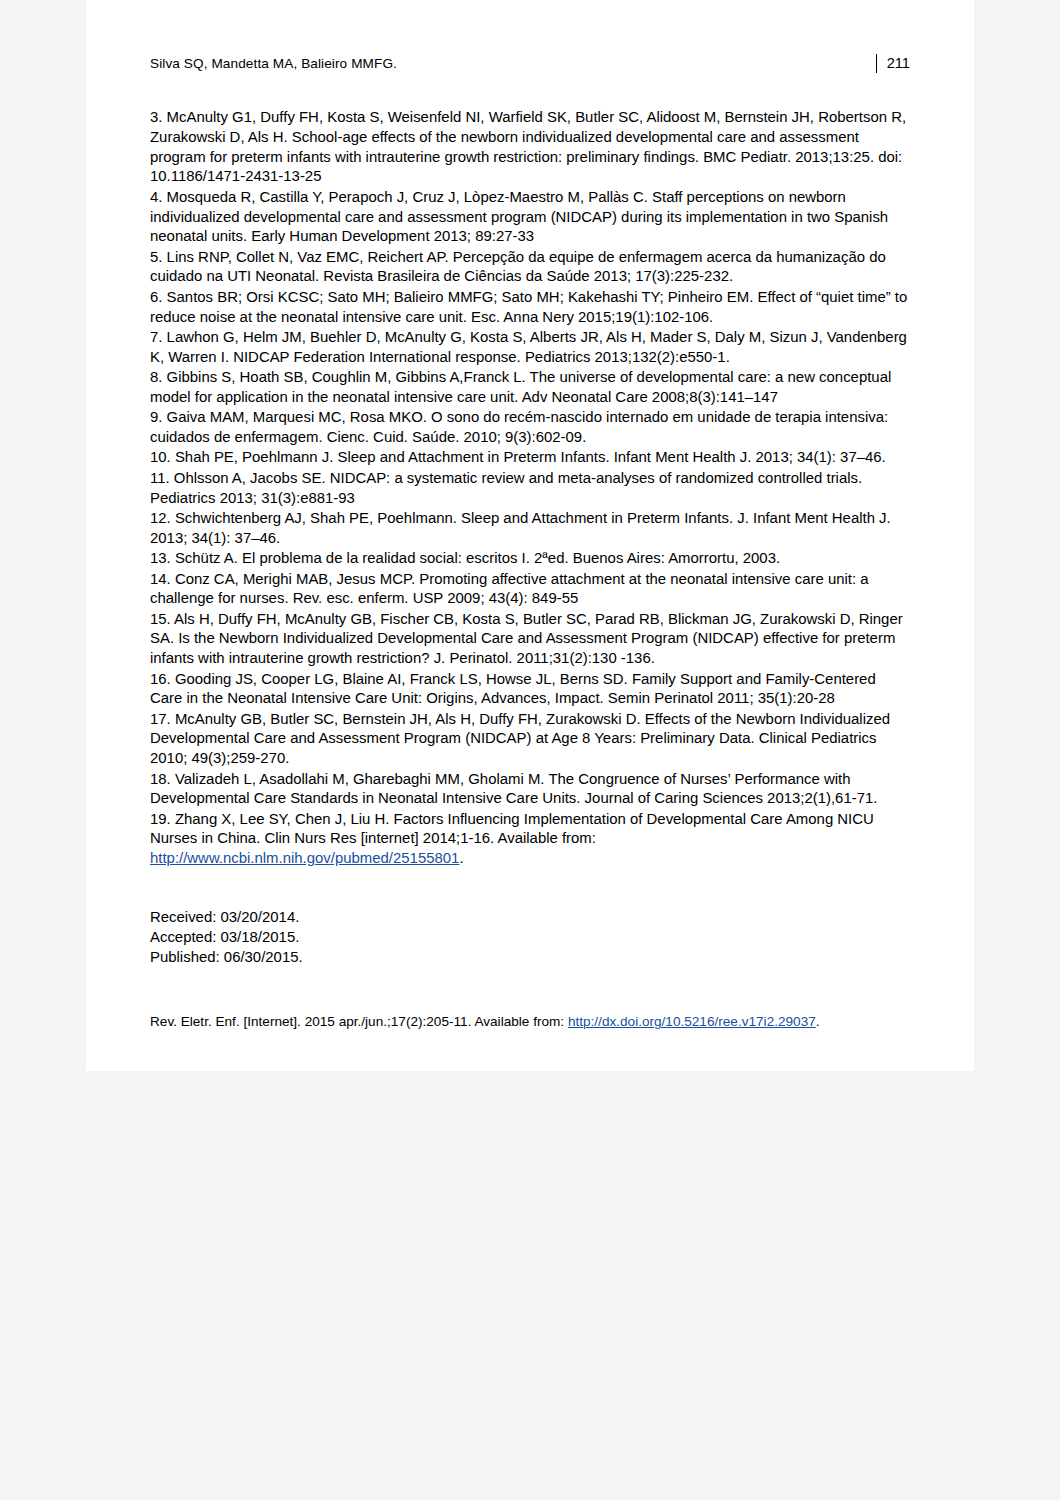Silva SQ, Mandetta MA, Balieiro MMFG. 211
3. McAnulty G1, Duffy FH, Kosta S, Weisenfeld NI, Warfield SK, Butler SC, Alidoost M, Bernstein JH, Robertson R, Zurakowski D, Als H. School-age effects of the newborn individualized developmental care and assessment program for preterm infants with intrauterine growth restriction: preliminary findings. BMC Pediatr. 2013;13:25. doi: 10.1186/1471-2431-13-25
4. Mosqueda R, Castilla Y, Perapoch J, Cruz J, Lòpez-Maestro M, Pallàs C. Staff perceptions on newborn individualized developmental care and assessment program (NIDCAP) during its implementation in two Spanish neonatal units. Early Human Development 2013; 89:27-33
5. Lins RNP, Collet N, Vaz EMC, Reichert AP. Percepção da equipe de enfermagem acerca da humanização do cuidado na UTI Neonatal. Revista Brasileira de Ciências da Saúde 2013; 17(3):225-232.
6. Santos BR; Orsi KCSC; Sato MH; Balieiro MMFG; Sato MH; Kakehashi TY; Pinheiro EM. Effect of “quiet time” to reduce noise at the neonatal intensive care unit. Esc. Anna Nery 2015;19(1):102-106.
7. Lawhon G, Helm JM, Buehler D, McAnulty G, Kosta S, Alberts JR, Als H, Mader S, Daly M, Sizun J, Vandenberg K, Warren I. NIDCAP Federation International response. Pediatrics 2013;132(2):e550-1.
8. Gibbins S, Hoath SB, Coughlin M, Gibbins A,Franck L. The universe of developmental care: a new conceptual model for application in the neonatal intensive care unit. Adv Neonatal Care 2008;8(3):141–147
9. Gaiva MAM, Marquesi MC, Rosa MKO. O sono do recém-nascido internado em unidade de terapia intensiva: cuidados de enfermagem. Cienc. Cuid. Saúde. 2010; 9(3):602-09.
10. Shah PE, Poehlmann J. Sleep and Attachment in Preterm Infants. Infant Ment Health J. 2013; 34(1): 37–46.
11. Ohlsson A, Jacobs SE. NIDCAP: a systematic review and meta-analyses of randomized controlled trials. Pediatrics 2013; 31(3):e881-93
12. Schwichtenberg AJ, Shah PE, Poehlmann. Sleep and Attachment in Preterm Infants. J. Infant Ment Health J. 2013; 34(1): 37–46.
13. Schütz A. El problema de la realidad social: escritos I. 2ªed. Buenos Aires: Amorrortu, 2003.
14. Conz CA, Merighi MAB, Jesus MCP. Promoting affective attachment at the neonatal intensive care unit: a challenge for nurses. Rev. esc. enferm. USP 2009; 43(4): 849-55
15. Als H, Duffy FH, McAnulty GB, Fischer CB, Kosta S, Butler SC, Parad RB, Blickman JG, Zurakowski D, Ringer SA. Is the Newborn Individualized Developmental Care and Assessment Program (NIDCAP) effective for preterm infants with intrauterine growth restriction? J. Perinatol. 2011;31(2):130 -136.
16. Gooding JS, Cooper LG, Blaine AI, Franck LS, Howse JL, Berns SD. Family Support and Family-Centered Care in the Neonatal Intensive Care Unit: Origins, Advances, Impact. Semin Perinatol 2011; 35(1):20-28
17. McAnulty GB, Butler SC, Bernstein JH, Als H, Duffy FH, Zurakowski D. Effects of the Newborn Individualized Developmental Care and Assessment Program (NIDCAP) at Age 8 Years: Preliminary Data. Clinical Pediatrics 2010; 49(3);259-270.
18. Valizadeh L, Asadollahi M, Gharebaghi MM, Gholami M. The Congruence of Nurses’ Performance with Developmental Care Standards in Neonatal Intensive Care Units. Journal of Caring Sciences 2013;2(1),61-71.
19. Zhang X, Lee SY, Chen J, Liu H. Factors Influencing Implementation of Developmental Care Among NICU Nurses in China. Clin Nurs Res [internet] 2014;1-16. Available from: http://www.ncbi.nlm.nih.gov/pubmed/25155801.
Received: 03/20/2014.
Accepted: 03/18/2015.
Published: 06/30/2015.
Rev. Eletr. Enf. [Internet]. 2015 apr./jun.;17(2):205-11. Available from: http://dx.doi.org/10.5216/ree.v17i2.29037.